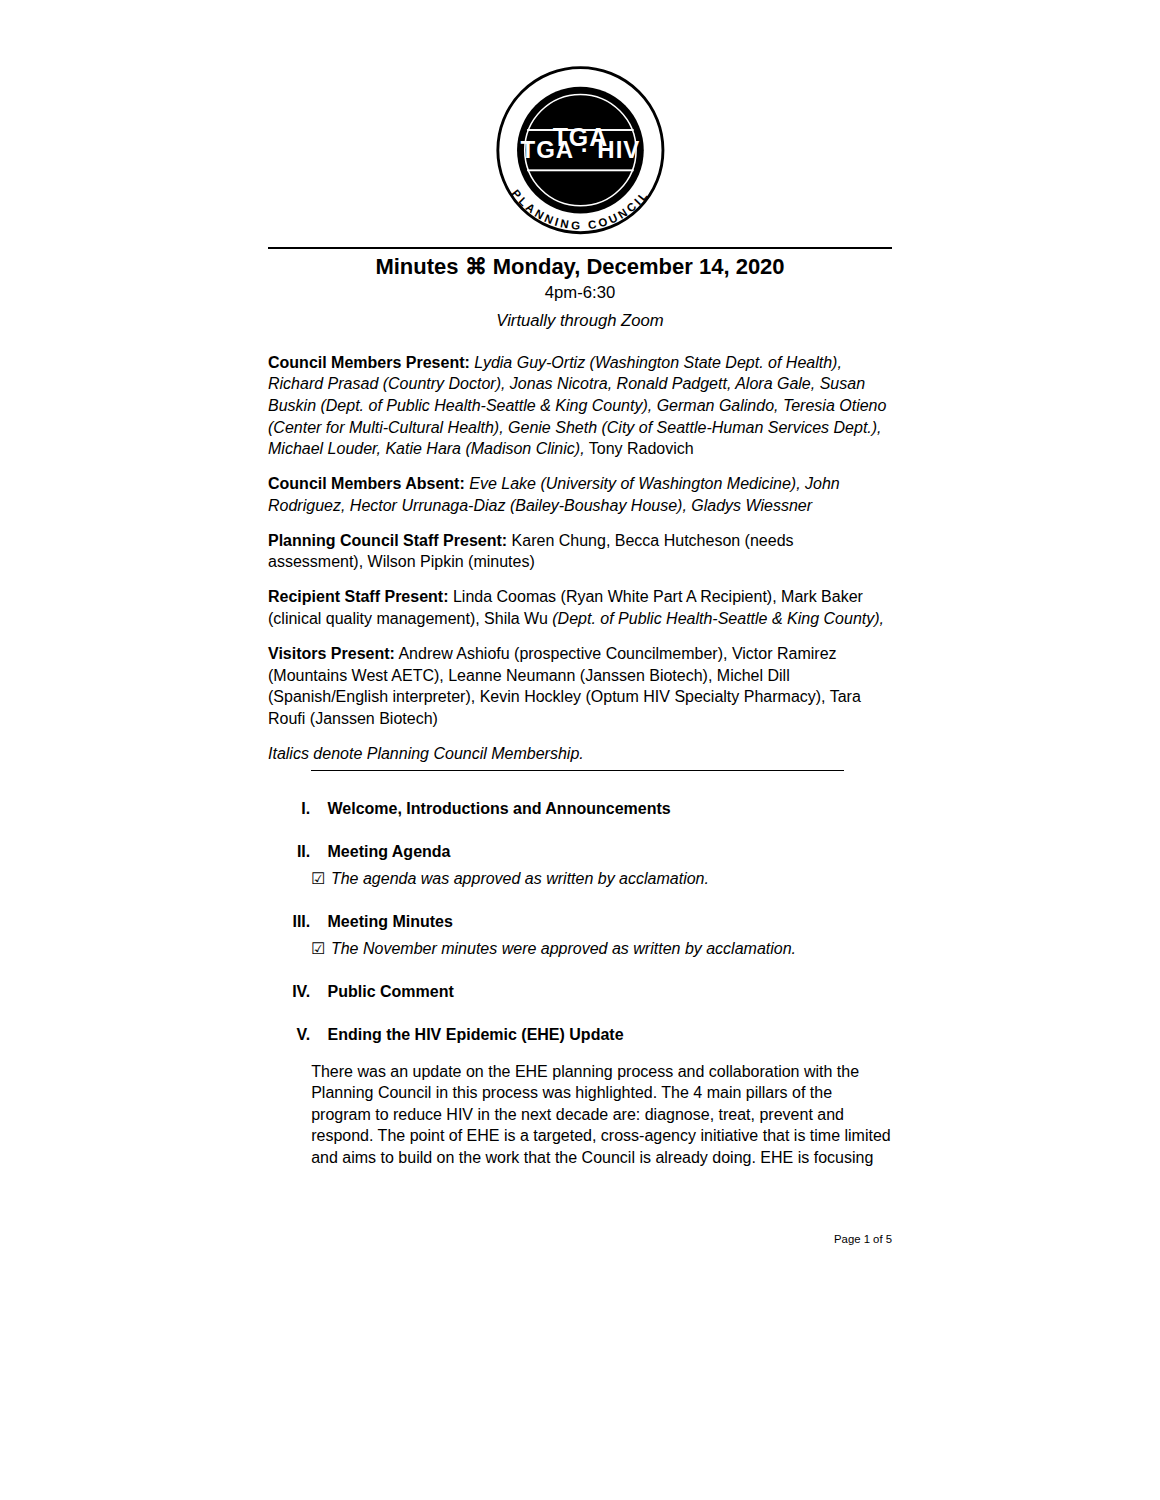SEATTLE PLANNING COUNCIL TGA TGA · HIV
Minutes ⌘ Monday, December 14, 2020
4pm-6:30
Virtually through Zoom
Council Members Present: Lydia Guy-Ortiz (Washington State Dept. of Health), Richard Prasad (Country Doctor), Jonas Nicotra, Ronald Padgett, Alora Gale, Susan Buskin (Dept. of Public Health-Seattle & King County), German Galindo, Teresia Otieno (Center for Multi-Cultural Health), Genie Sheth (City of Seattle-Human Services Dept.), Michael Louder, Katie Hara (Madison Clinic), Tony Radovich
Council Members Absent: Eve Lake (University of Washington Medicine), John Rodriguez, Hector Urrunaga-Diaz (Bailey-Boushay House), Gladys Wiessner
Planning Council Staff Present: Karen Chung, Becca Hutcheson (needs assessment), Wilson Pipkin (minutes)
Recipient Staff Present: Linda Coomas (Ryan White Part A Recipient), Mark Baker (clinical quality management), Shila Wu (Dept. of Public Health-Seattle & King County),
Visitors Present: Andrew Ashiofu (prospective Councilmember), Victor Ramirez (Mountains West AETC), Leanne Neumann (Janssen Biotech), Michel Dill (Spanish/English interpreter), Kevin Hockley (Optum HIV Specialty Pharmacy), Tara Roufi (Janssen Biotech)
Italics denote Planning Council Membership.
I. Welcome, Introductions and Announcements
II. Meeting Agenda
☑The agenda was approved as written by acclamation.
III. Meeting Minutes
☑The November minutes were approved as written by acclamation.
IV. Public Comment
V. Ending the HIV Epidemic (EHE) Update
There was an update on the EHE planning process and collaboration with the Planning Council in this process was highlighted. The 4 main pillars of the program to reduce HIV in the next decade are: diagnose, treat, prevent and respond. The point of EHE is a targeted, cross-agency initiative that is time limited and aims to build on the work that the Council is already doing. EHE is focusing
Page 1 of 5